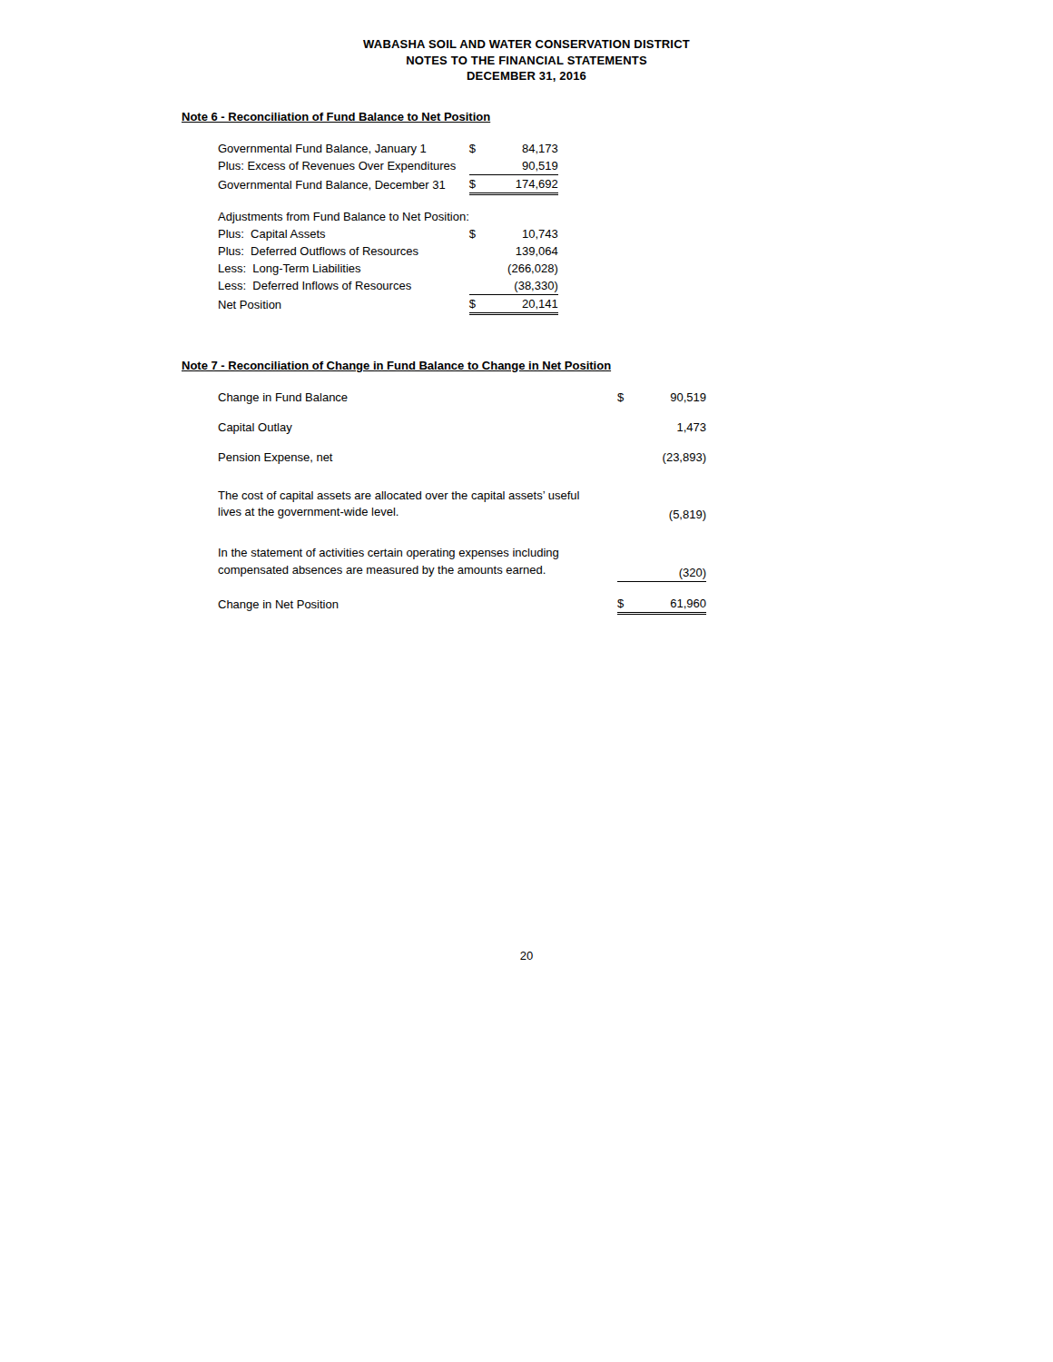WABASHA SOIL AND WATER CONSERVATION DISTRICT
NOTES TO THE FINANCIAL STATEMENTS
DECEMBER 31, 2016
Note 6 - Reconciliation of Fund Balance to Net Position
| Governmental Fund Balance, January 1 | $ | 84,173 |
| Plus: Excess of Revenues Over Expenditures | | 90,519 |
| Governmental Fund Balance, December 31 | $ | 174,692 |
| Adjustments from Fund Balance to Net Position: | | |
| Plus: Capital Assets | $ | 10,743 |
| Plus: Deferred Outflows of Resources | | 139,064 |
| Less: Long-Term Liabilities | | (266,028) |
| Less: Deferred Inflows of Resources | | (38,330) |
| Net Position | $ | 20,141 |
Note 7 - Reconciliation of Change in Fund Balance to Change in Net Position
| Change in Fund Balance | $ | 90,519 |
| Capital Outlay | | 1,473 |
| Pension Expense, net | | (23,893) |
| The cost of capital assets are allocated over the capital assets’ useful lives at the government-wide level. | | (5,819) |
| In the statement of activities certain operating expenses including compensated absences are measured by the amounts earned. | | (320) |
| Change in Net Position | $ | 61,960 |
20